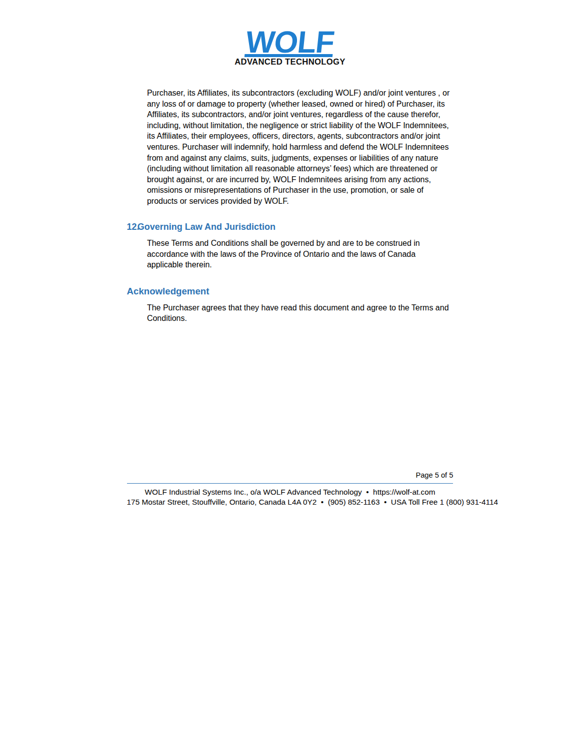WOLF
ADVANCED TECHNOLOGY
Purchaser, its Affiliates, its subcontractors (excluding WOLF) and/or joint ventures , or any loss of or damage to property (whether leased, owned or hired) of Purchaser, its Affiliates, its subcontractors, and/or joint ventures, regardless of the cause therefor, including, without limitation, the negligence or strict liability of the WOLF Indemnitees, its Affiliates, their employees, officers, directors, agents, subcontractors and/or joint ventures. Purchaser will indemnify, hold harmless and defend the WOLF Indemnitees from and against any claims, suits, judgments, expenses or liabilities of any nature (including without limitation all reasonable attorneys’ fees) which are threatened or brought against, or are incurred by, WOLF Indemnitees arising from any actions, omissions or misrepresentations of Purchaser in the use, promotion, or sale of products or services provided by WOLF.
12. Governing Law And Jurisdiction
These Terms and Conditions shall be governed by and are to be construed in accordance with the laws of the Province of Ontario and the laws of Canada applicable therein.
Acknowledgement
The Purchaser agrees that they have read this document and agree to the Terms and Conditions.
Page 5 of 5
WOLF Industrial Systems Inc., o/a WOLF Advanced Technology • https://wolf-at.com
175 Mostar Street, Stouffville, Ontario, Canada L4A 0Y2 • (905) 852-1163 • USA Toll Free 1 (800) 931-4114